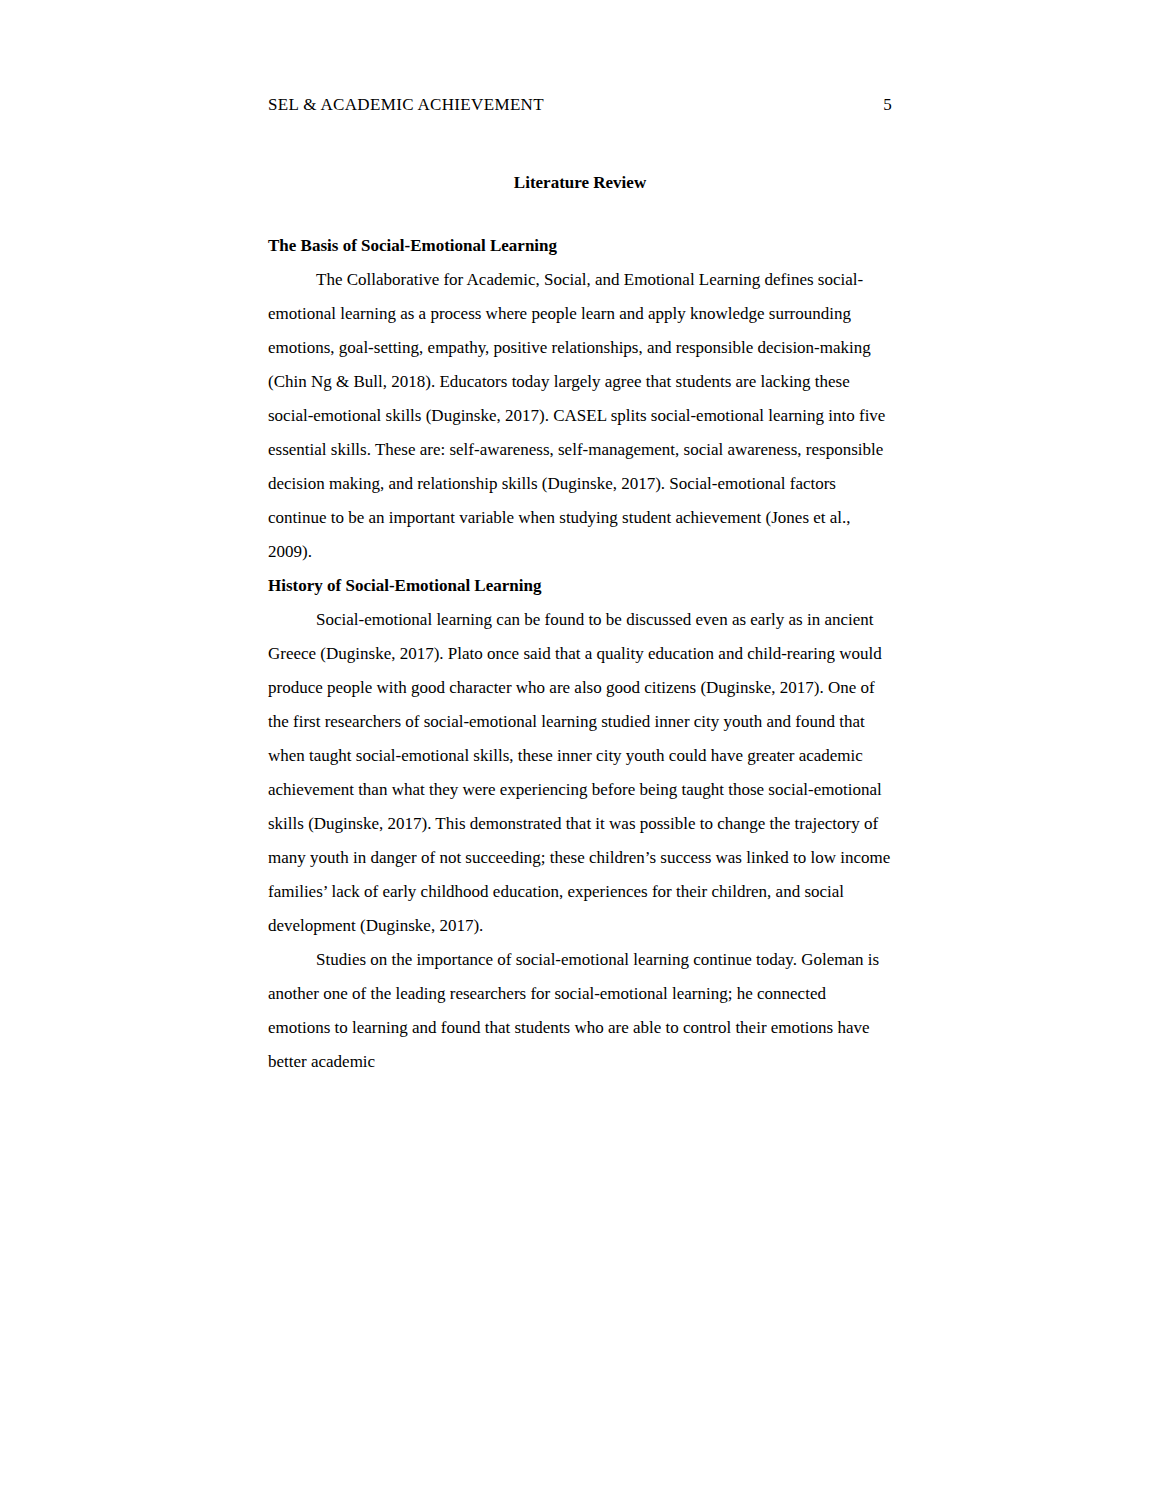SEL & Academic Achievement 5
Literature Review
The Basis of Social-Emotional Learning
The Collaborative for Academic, Social, and Emotional Learning defines social-emotional learning as a process where people learn and apply knowledge surrounding emotions, goal-setting, empathy, positive relationships, and responsible decision-making (Chin Ng & Bull, 2018). Educators today largely agree that students are lacking these social-emotional skills (Duginske, 2017). CASEL splits social-emotional learning into five essential skills. These are: self-awareness, self-management, social awareness, responsible decision making, and relationship skills (Duginske, 2017). Social-emotional factors continue to be an important variable when studying student achievement (Jones et al., 2009).
History of Social-Emotional Learning
Social-emotional learning can be found to be discussed even as early as in ancient Greece (Duginske, 2017). Plato once said that a quality education and child-rearing would produce people with good character who are also good citizens (Duginske, 2017). One of the first researchers of social-emotional learning studied inner city youth and found that when taught social-emotional skills, these inner city youth could have greater academic achievement than what they were experiencing before being taught those social-emotional skills (Duginske, 2017). This demonstrated that it was possible to change the trajectory of many youth in danger of not succeeding; these children’s success was linked to low income families’ lack of early childhood education, experiences for their children, and social development (Duginske, 2017).
Studies on the importance of social-emotional learning continue today. Goleman is another one of the leading researchers for social-emotional learning; he connected emotions to learning and found that students who are able to control their emotions have better academic